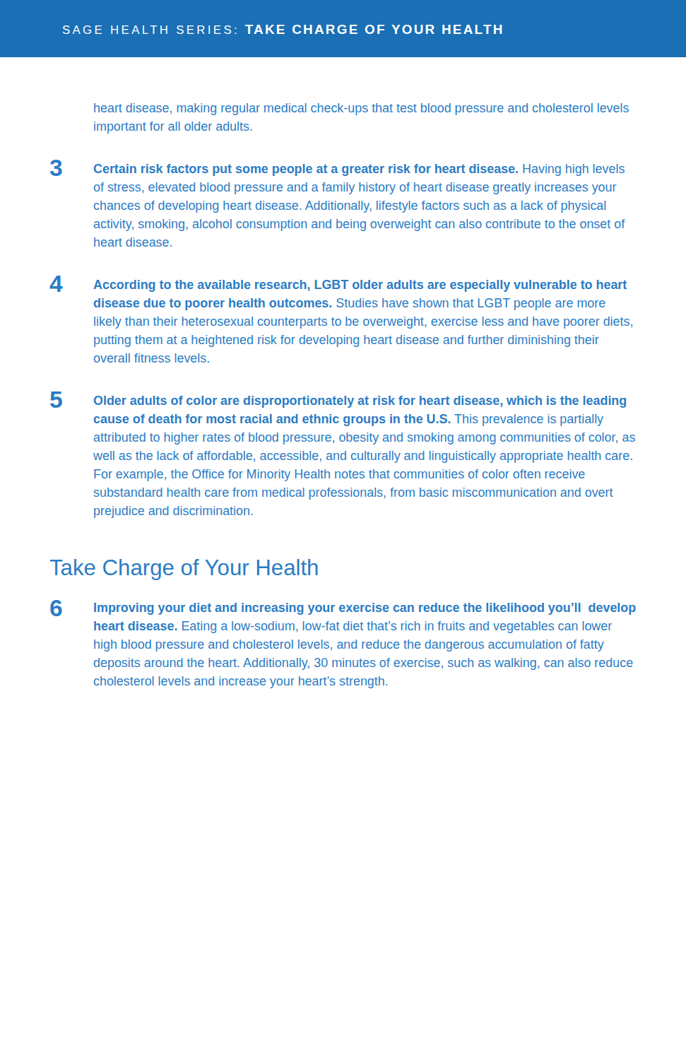SAGE HEALTH SERIES: TAKE CHARGE OF YOUR HEALTH
heart disease, making regular medical check-ups that test blood pressure and cholesterol levels important for all older adults.
3 Certain risk factors put some people at a greater risk for heart disease. Having high levels of stress, elevated blood pressure and a family history of heart disease greatly increases your chances of developing heart disease. Additionally, lifestyle factors such as a lack of physical activity, smoking, alcohol consumption and being overweight can also contribute to the onset of heart disease.
4 According to the available research, LGBT older adults are especially vulnerable to heart disease due to poorer health outcomes. Studies have shown that LGBT people are more likely than their heterosexual counterparts to be overweight, exercise less and have poorer diets, putting them at a heightened risk for developing heart disease and further diminishing their overall fitness levels.
5 Older adults of color are disproportionately at risk for heart disease, which is the leading cause of death for most racial and ethnic groups in the U.S. This prevalence is partially attributed to higher rates of blood pressure, obesity and smoking among communities of color, as well as the lack of affordable, accessible, and culturally and linguistically appropriate health care. For example, the Office for Minority Health notes that communities of color often receive substandard health care from medical professionals, from basic miscommunication and overt prejudice and discrimination.
Take Charge of Your Health
6 Improving your diet and increasing your exercise can reduce the likelihood you’ll develop heart disease. Eating a low-sodium, low-fat diet that’s rich in fruits and vegetables can lower high blood pressure and cholesterol levels, and reduce the dangerous accumulation of fatty deposits around the heart. Additionally, 30 minutes of exercise, such as walking, can also reduce cholesterol levels and increase your heart’s strength.